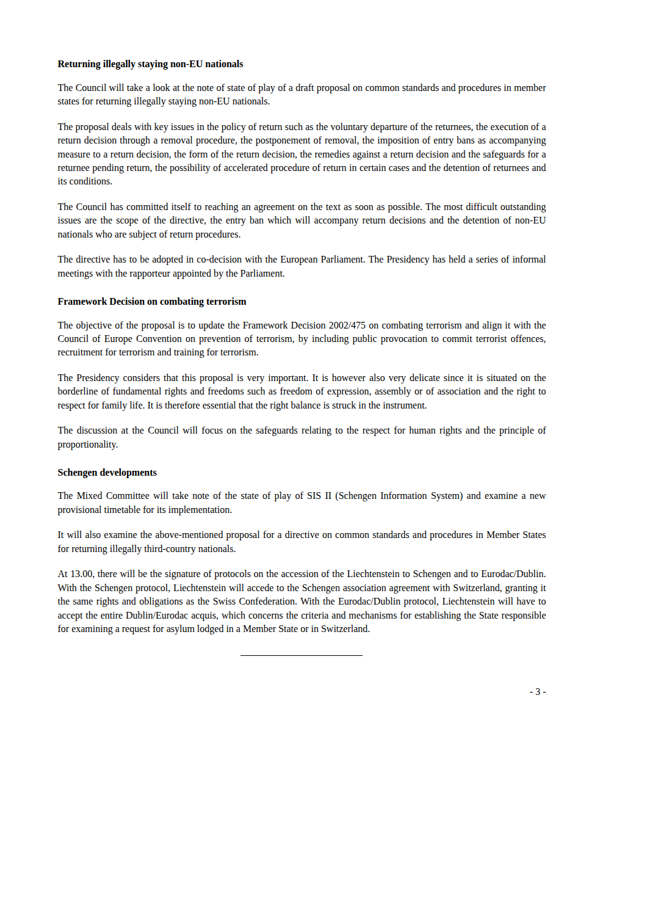Returning illegally staying non-EU nationals
The Council will take a look at the note of state of play of a draft proposal on common standards and procedures in member states for returning illegally staying non-EU nationals.
The proposal deals with key issues in the policy of return such as the voluntary departure of the returnees, the execution of a return decision through a removal procedure, the postponement of removal, the imposition of entry bans as accompanying measure to a return decision, the form of the return decision, the remedies against a return decision and the safeguards for a returnee pending return, the possibility of accelerated procedure of return in certain cases and the detention of returnees and its conditions.
The Council has committed itself to reaching an agreement on the text as soon as possible. The most difficult outstanding issues are the scope of the directive, the entry ban which will accompany return decisions and the detention of non-EU nationals who are subject of return procedures.
The directive has to be adopted in co-decision with the European Parliament. The Presidency has held a series of informal meetings with the rapporteur appointed by the Parliament.
Framework Decision on combating terrorism
The objective of the proposal is to update the Framework Decision 2002/475 on combating terrorism and align it with the Council of Europe Convention on prevention of terrorism, by including public provocation to commit terrorist offences, recruitment for terrorism and training for terrorism.
The Presidency considers that this proposal is very important. It is however also very delicate since it is situated on the borderline of fundamental rights and freedoms such as freedom of expression, assembly or of association and the right to respect for family life. It is therefore essential that the right balance is struck in the instrument.
The discussion at the Council will focus on the safeguards relating to the respect for human rights and the principle of proportionality.
Schengen developments
The Mixed Committee will take note of the state of play of SIS II (Schengen Information System) and examine a new provisional timetable for its implementation.
It will also examine the above-mentioned proposal for a directive on common standards and procedures in Member States for returning illegally third-country nationals.
At 13.00, there will be the signature of protocols on the accession of the Liechtenstein to Schengen and to Eurodac/Dublin. With the Schengen protocol, Liechtenstein will accede to the Schengen association agreement with Switzerland, granting it the same rights and obligations as the Swiss Confederation. With the Eurodac/Dublin protocol, Liechtenstein will have to accept the entire Dublin/Eurodac acquis, which concerns the criteria and mechanisms for establishing the State responsible for examining a request for asylum lodged in a Member State or in Switzerland.
- 3 -